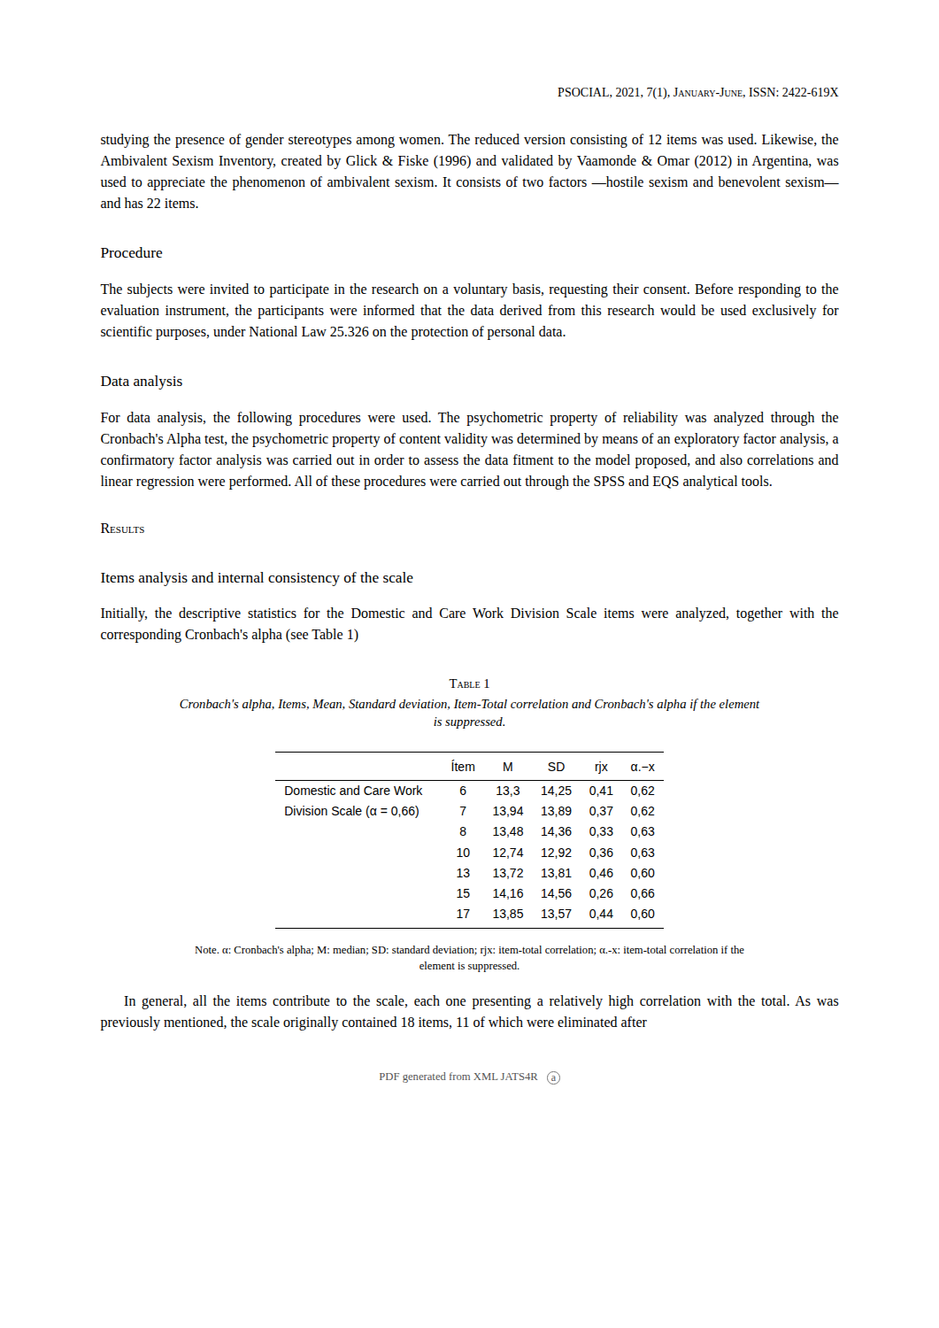PSOCIAL, 2021, 7(1), January-June, ISSN: 2422-619X
studying the presence of gender stereotypes among women. The reduced version consisting of 12 items was used. Likewise, the Ambivalent Sexism Inventory, created by Glick & Fiske (1996) and validated by Vaamonde & Omar (2012) in Argentina, was used to appreciate the phenomenon of ambivalent sexism. It consists of two factors —hostile sexism and benevolent sexism— and has 22 items.
Procedure
The subjects were invited to participate in the research on a voluntary basis, requesting their consent. Before responding to the evaluation instrument, the participants were informed that the data derived from this research would be used exclusively for scientific purposes, under National Law 25.326 on the protection of personal data.
Data analysis
For data analysis, the following procedures were used. The psychometric property of reliability was analyzed through the Cronbach's Alpha test, the psychometric property of content validity was determined by means of an exploratory factor analysis, a confirmatory factor analysis was carried out in order to assess the data fitment to the model proposed, and also correlations and linear regression were performed. All of these procedures were carried out through the SPSS and EQS analytical tools.
Results
Items analysis and internal consistency of the scale
Initially, the descriptive statistics for the Domestic and Care Work Division Scale items were analyzed, together with the corresponding Cronbach's alpha (see Table 1)
Table 1
Cronbach's alpha, Items, Mean, Standard deviation, Item-Total correlation and Cronbach's alpha if the element is suppressed.
| | Ítem | M | SD | rjx | α.−x |
| --- | --- | --- | --- | --- | --- |
| Domestic and Care Work | 6 | 13,3 | 14,25 | 0,41 | 0,62 |
| Division Scale (α = 0,66) | 7 | 13,94 | 13,89 | 0,37 | 0,62 |
| | 8 | 13,48 | 14,36 | 0,33 | 0,63 |
| | 10 | 12,74 | 12,92 | 0,36 | 0,63 |
| | 13 | 13,72 | 13,81 | 0,46 | 0,60 |
| | 15 | 14,16 | 14,56 | 0,26 | 0,66 |
| | 17 | 13,85 | 13,57 | 0,44 | 0,60 |
Note. α: Cronbach's alpha; M: median; SD: standard deviation; rjx: item-total correlation; α.-x: item-total correlation if the element is suppressed.
In general, all the items contribute to the scale, each one presenting a relatively high correlation with the total. As was previously mentioned, the scale originally contained 18 items, 11 of which were eliminated after
PDF generated from XML JATS4R a